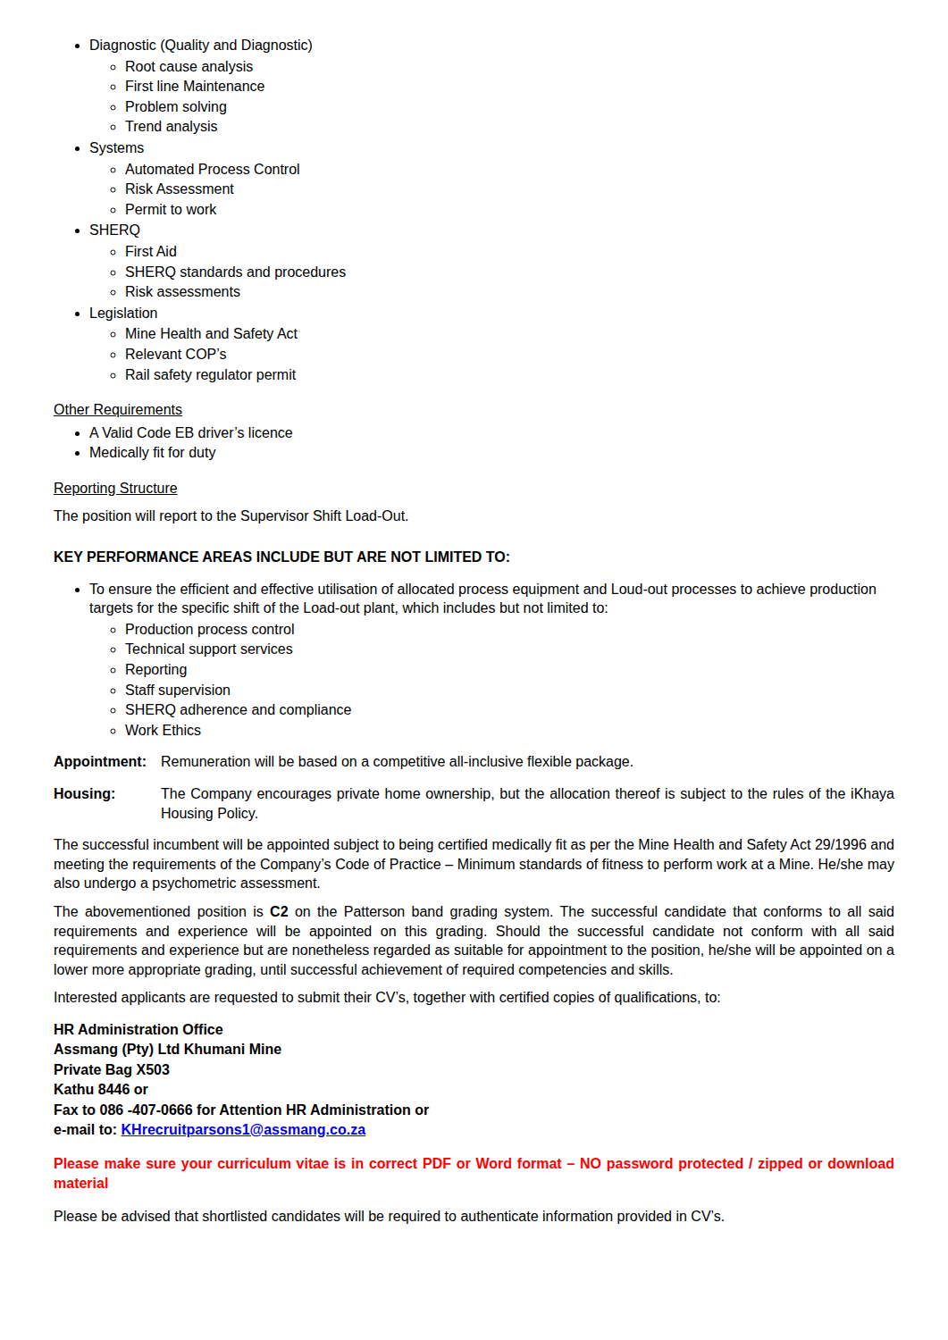Diagnostic (Quality and Diagnostic)
Root cause analysis
First line Maintenance
Problem solving
Trend analysis
Systems
Automated Process Control
Risk Assessment
Permit to work
SHERQ
First Aid
SHERQ standards and procedures
Risk assessments
Legislation
Mine Health and Safety Act
Relevant COP’s
Rail safety regulator permit
Other Requirements
A Valid Code EB driver’s licence
Medically fit for duty
Reporting Structure
The position will report to the Supervisor Shift Load-Out.
KEY PERFORMANCE AREAS INCLUDE BUT ARE NOT LIMITED TO:
To ensure the efficient and effective utilisation of allocated process equipment and Loud-out processes to achieve production targets for the specific shift of the Load-out plant, which includes but not limited to:
Production process control
Technical support services
Reporting
Staff supervision
SHERQ adherence and compliance
Work Ethics
Appointment: Remuneration will be based on a competitive all-inclusive flexible package.
Housing: The Company encourages private home ownership, but the allocation thereof is subject to the rules of the iKhaya Housing Policy.
The successful incumbent will be appointed subject to being certified medically fit as per the Mine Health and Safety Act 29/1996 and meeting the requirements of the Company’s Code of Practice – Minimum standards of fitness to perform work at a Mine. He/she may also undergo a psychometric assessment.
The abovementioned position is C2 on the Patterson band grading system. The successful candidate that conforms to all said requirements and experience will be appointed on this grading. Should the successful candidate not conform with all said requirements and experience but are nonetheless regarded as suitable for appointment to the position, he/she will be appointed on a lower more appropriate grading, until successful achievement of required competencies and skills.
Interested applicants are requested to submit their CV’s, together with certified copies of qualifications, to:
HR Administration Office
Assmang (Pty) Ltd Khumani Mine
Private Bag X503
Kathu 8446 or
Fax to 086 -407-0666 for Attention HR Administration or
e-mail to: KHrecruitparsons1@assmang.co.za
Please make sure your curriculum vitae is in correct PDF or Word format – NO password protected / zipped or download material
Please be advised that shortlisted candidates will be required to authenticate information provided in CV’s.